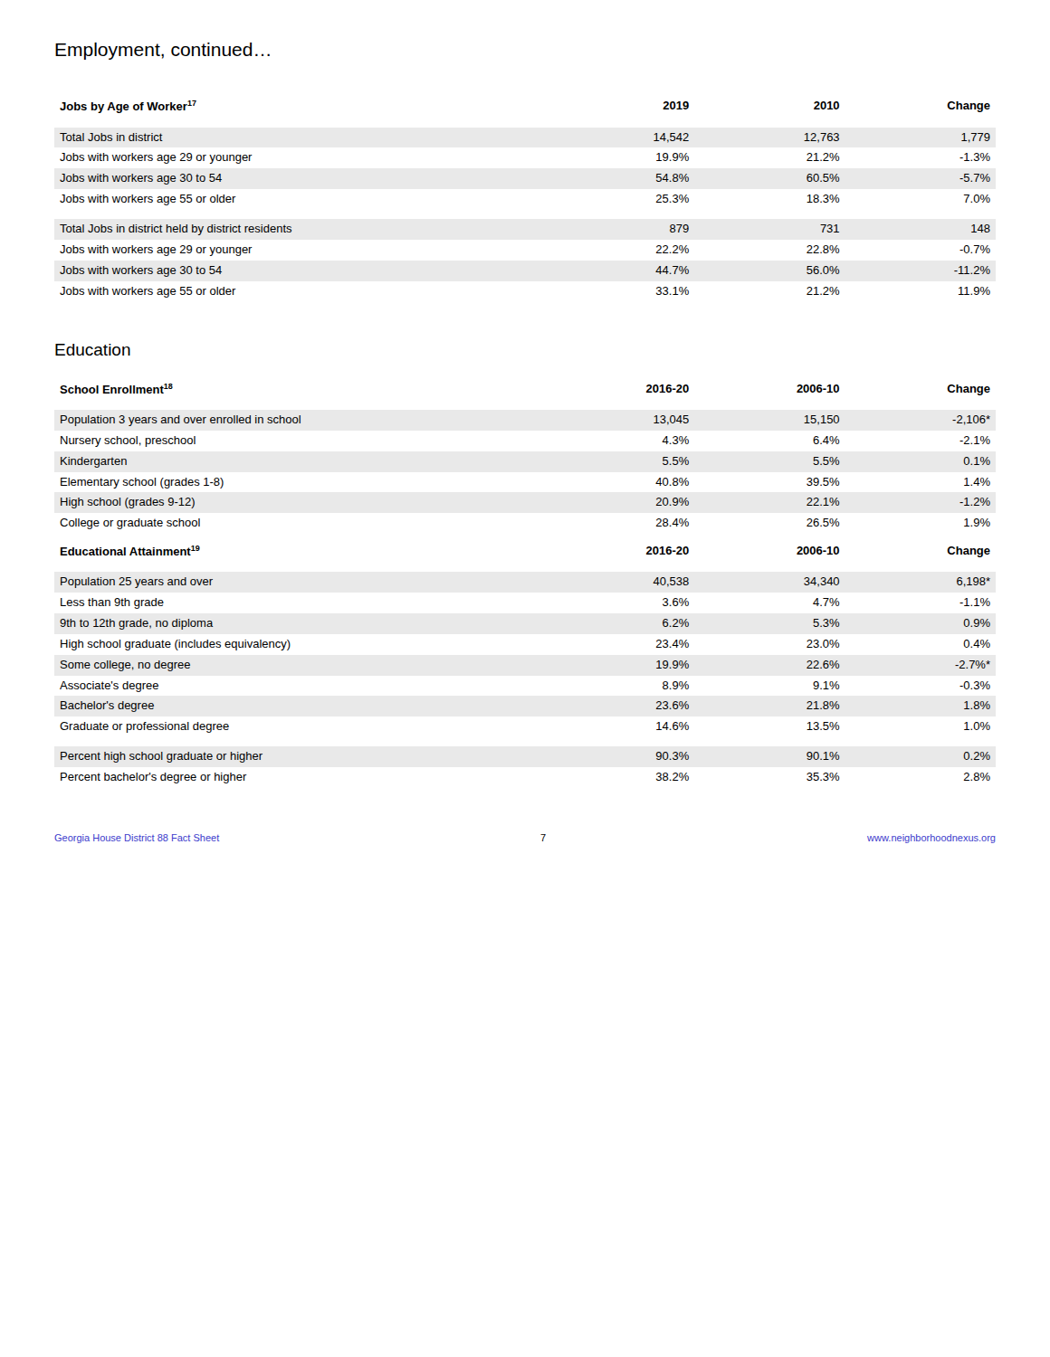Employment, continued…
| Jobs by Age of Worker 17 | 2019 | 2010 | Change |
| Total Jobs in district | 14,542 | 12,763 | 1,779 |
| Jobs with workers age 29 or younger | 19.9% | 21.2% | -1.3% |
| Jobs with workers age 30 to 54 | 54.8% | 60.5% | -5.7% |
| Jobs with workers age 55 or older | 25.3% | 18.3% | 7.0% |
| Total Jobs in district held by district residents | 879 | 731 | 148 |
| Jobs with workers age 29 or younger | 22.2% | 22.8% | -0.7% |
| Jobs with workers age 30 to 54 | 44.7% | 56.0% | -11.2% |
| Jobs with workers age 55 or older | 33.1% | 21.2% | 11.9% |
Education
| School Enrollment 18 | 2016-20 | 2006-10 | Change |
| Population 3 years and over enrolled in school | 13,045 | 15,150 | -2,106* |
| Nursery school, preschool | 4.3% | 6.4% | -2.1% |
| Kindergarten | 5.5% | 5.5% | 0.1% |
| Elementary school (grades 1-8) | 40.8% | 39.5% | 1.4% |
| High school (grades 9-12) | 20.9% | 22.1% | -1.2% |
| College or graduate school | 28.4% | 26.5% | 1.9% |
| Educational Attainment 19 | 2016-20 | 2006-10 | Change |
| Population 25 years and over | 40,538 | 34,340 | 6,198* |
| Less than 9th grade | 3.6% | 4.7% | -1.1% |
| 9th to 12th grade, no diploma | 6.2% | 5.3% | 0.9% |
| High school graduate (includes equivalency) | 23.4% | 23.0% | 0.4% |
| Some college, no degree | 19.9% | 22.6% | -2.7%* |
| Associate's degree | 8.9% | 9.1% | -0.3% |
| Bachelor's degree | 23.6% | 21.8% | 1.8% |
| Graduate or professional degree | 14.6% | 13.5% | 1.0% |
| Percent high school graduate or higher | 90.3% | 90.1% | 0.2% |
| Percent bachelor's degree or higher | 38.2% | 35.3% | 2.8% |
Georgia House District 88 Fact Sheet 7 www.neighborhoodnexus.org